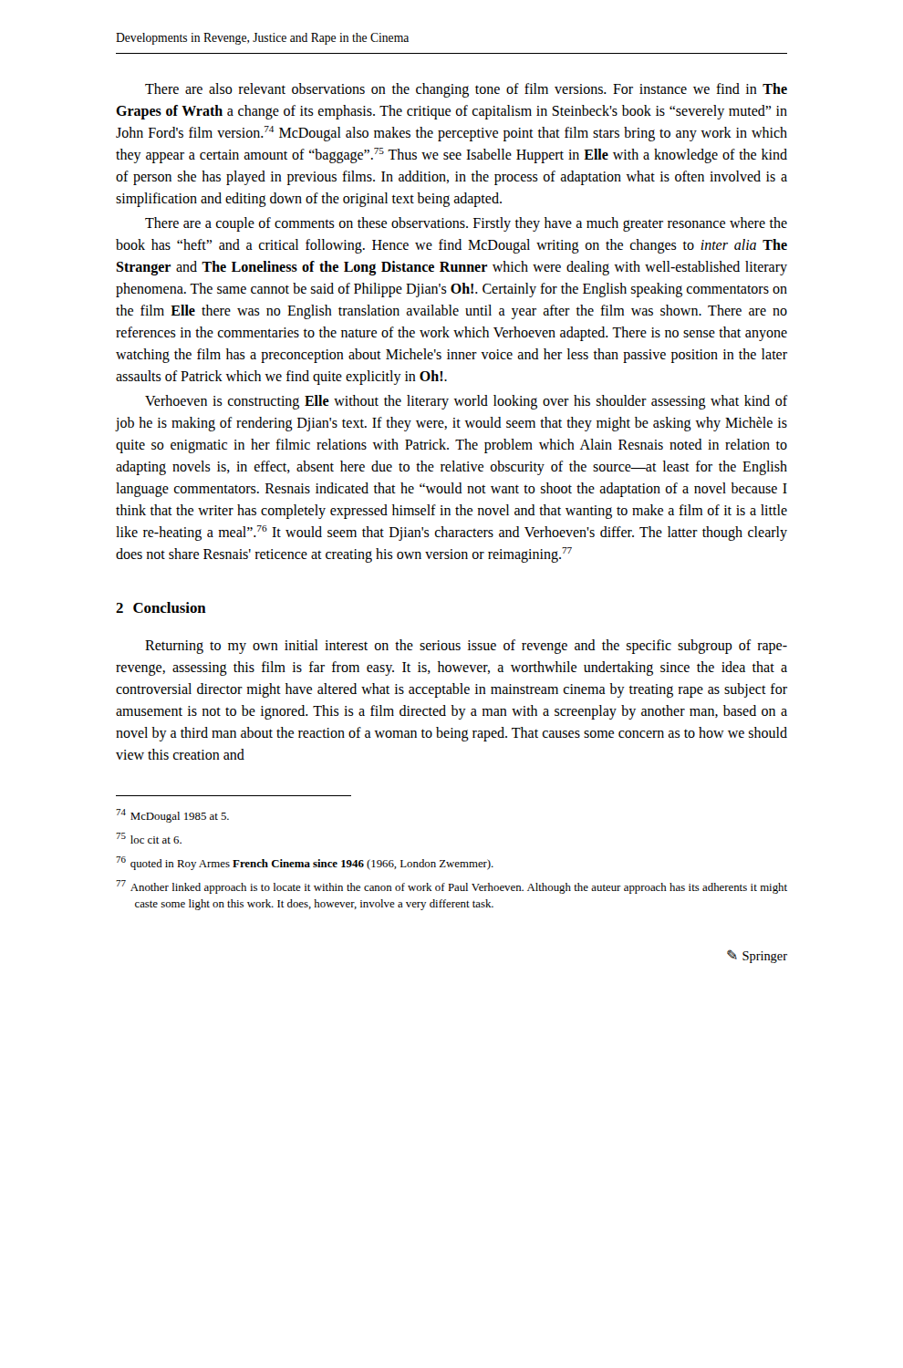Developments in Revenge, Justice and Rape in the Cinema
There are also relevant observations on the changing tone of film versions. For instance we find in The Grapes of Wrath a change of its emphasis. The critique of capitalism in Steinbeck's book is “severely muted” in John Ford's film version.74 McDougal also makes the perceptive point that film stars bring to any work in which they appear a certain amount of “baggage”.75 Thus we see Isabelle Huppert in Elle with a knowledge of the kind of person she has played in previous films. In addition, in the process of adaptation what is often involved is a simplification and editing down of the original text being adapted.
There are a couple of comments on these observations. Firstly they have a much greater resonance where the book has “heft” and a critical following. Hence we find McDougal writing on the changes to inter alia The Stranger and The Loneliness of the Long Distance Runner which were dealing with well-established literary phenomena. The same cannot be said of Philippe Djian's Oh!. Certainly for the English speaking commentators on the film Elle there was no English translation available until a year after the film was shown. There are no references in the commentaries to the nature of the work which Verhoeven adapted. There is no sense that anyone watching the film has a preconception about Michele's inner voice and her less than passive position in the later assaults of Patrick which we find quite explicitly in Oh!.
Verhoeven is constructing Elle without the literary world looking over his shoulder assessing what kind of job he is making of rendering Djian's text. If they were, it would seem that they might be asking why Michèle is quite so enigmatic in her filmic relations with Patrick. The problem which Alain Resnais noted in relation to adapting novels is, in effect, absent here due to the relative obscurity of the source—at least for the English language commentators. Resnais indicated that he “would not want to shoot the adaptation of a novel because I think that the writer has completely expressed himself in the novel and that wanting to make a film of it is a little like re-heating a meal”.76 It would seem that Djian's characters and Verhoeven's differ. The latter though clearly does not share Resnais' reticence at creating his own version or reimagining.77
2 Conclusion
Returning to my own initial interest on the serious issue of revenge and the specific subgroup of rape-revenge, assessing this film is far from easy. It is, however, a worthwhile undertaking since the idea that a controversial director might have altered what is acceptable in mainstream cinema by treating rape as subject for amusement is not to be ignored. This is a film directed by a man with a screenplay by another man, based on a novel by a third man about the reaction of a woman to being raped. That causes some concern as to how we should view this creation and
74 McDougal 1985 at 5.
75loc cit at 6.
76quoted in Roy Armes French Cinema since 1946 (1966, London Zwemmer).
77 Another linked approach is to locate it within the canon of work of Paul Verhoeven. Although the auteur approach has its adherents it might caste some light on this work. It does, however, involve a very different task.
✎Springer